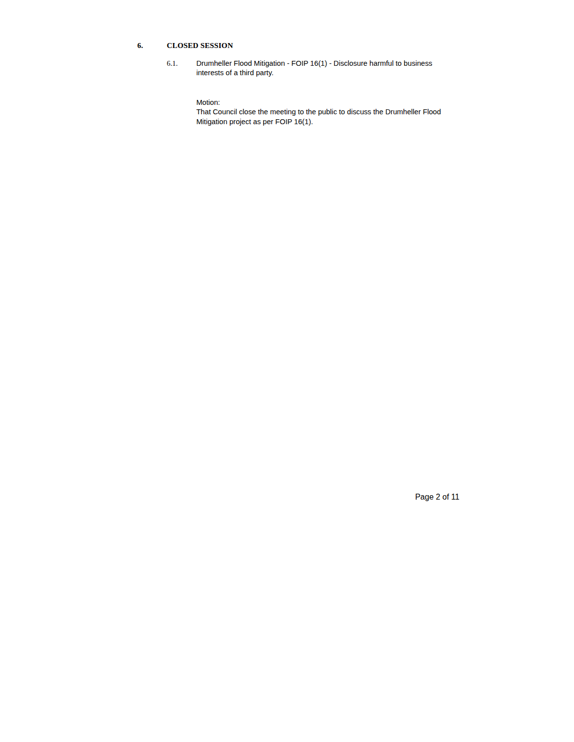6.
CLOSED SESSION
6.1.
Drumheller Flood Mitigation - FOIP 16(1) - Disclosure harmful to business interests of a third party.
Motion:
That Council close the meeting to the public to discuss the Drumheller Flood Mitigation project as per FOIP 16(1).
Page 2 of 11